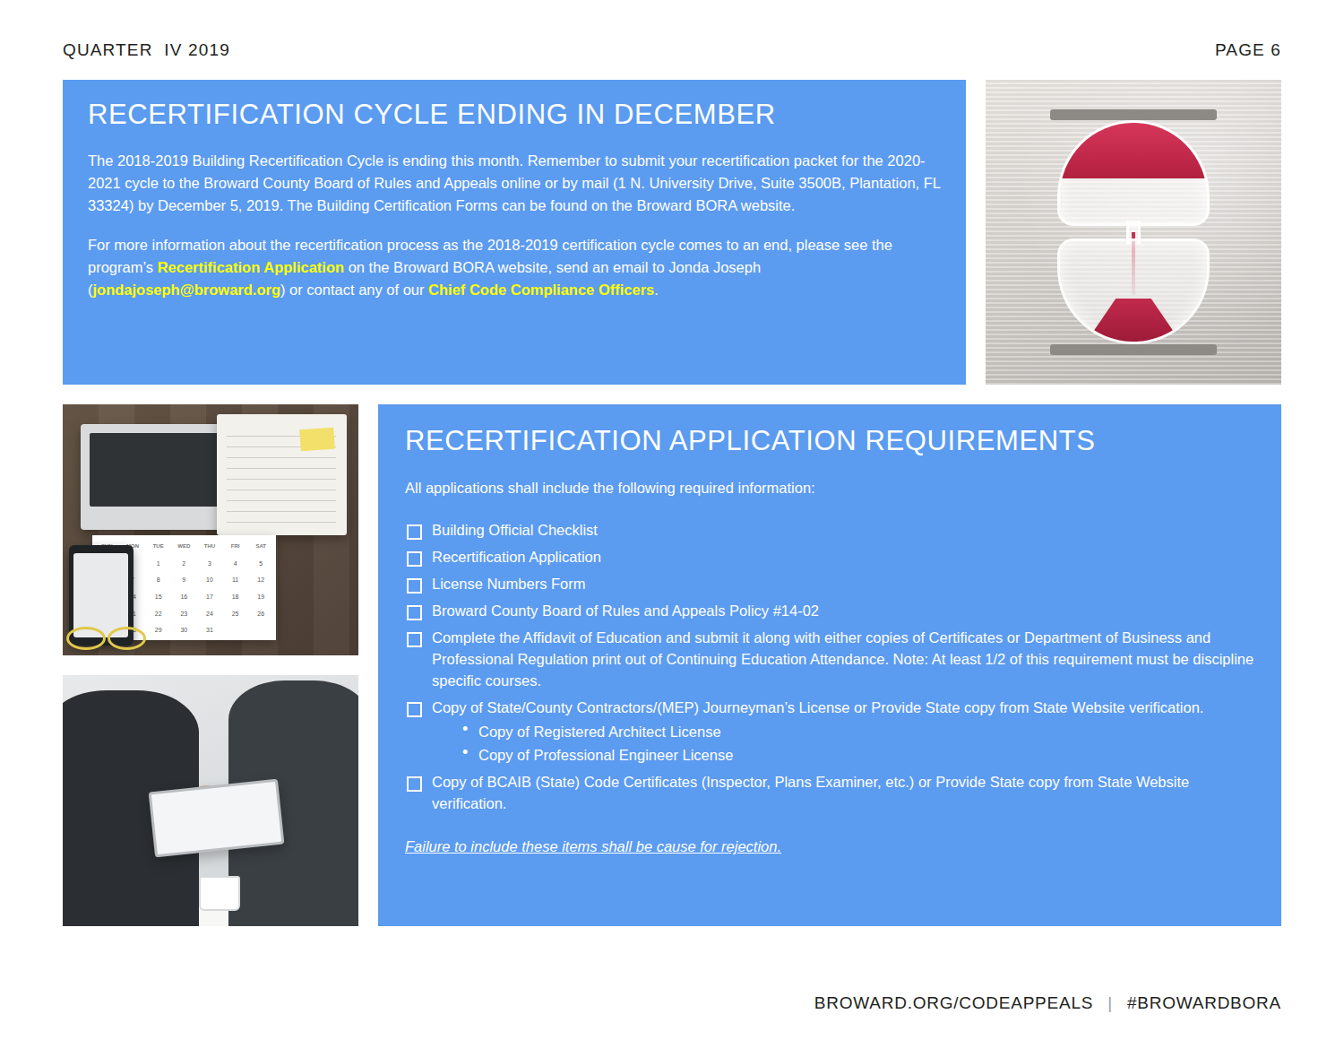QUARTER IV 2019
PAGE 6
RECERTIFICATION CYCLE ENDING IN DECEMBER
The 2018-2019 Building Recertification Cycle is ending this month. Remember to submit your recertification packet for the 2020-2021 cycle to the Broward County Board of Rules and Appeals online or by mail (1 N. University Drive, Suite 3500B, Plantation, FL 33324) by December 5, 2019. The Building Certification Forms can be found on the Broward BORA website.
For more information about the recertification process as the 2018-2019 certification cycle comes to an end, please see the program’s Recertification Application on the Broward BORA website, send an email to Jonda Joseph (jondajoseph@broward.org) or contact any of our Chief Code Compliance Officers.
SUN MON TUE WED THU FRI SAT
12345
6789101112
13141516171819
20212223242526
2728293031
RECERTIFICATION APPLICATION REQUIREMENTS
All applications shall include the following required information:
Building Official Checklist
Recertification Application
License Numbers Form
Broward County Board of Rules and Appeals Policy #14-02
Complete the Affidavit of Education and submit it along with either copies of Certificates or Department of Business and Professional Regulation print out of Continuing Education Attendance. Note: At least 1/2 of this requirement must be discipline specific courses.
Copy of State/County Contractors/(MEP) Journeyman’s License or Provide State copy from State Website verification.
Copy of Registered Architect License
Copy of Professional Engineer License
Copy of BCAIB (State) Code Certificates (Inspector, Plans Examiner, etc.) or Provide State copy from State Website verification.
Failure to include these items shall be cause for rejection.
BROWARD.ORG/CODEAPPEALS | #BROWARDBORA